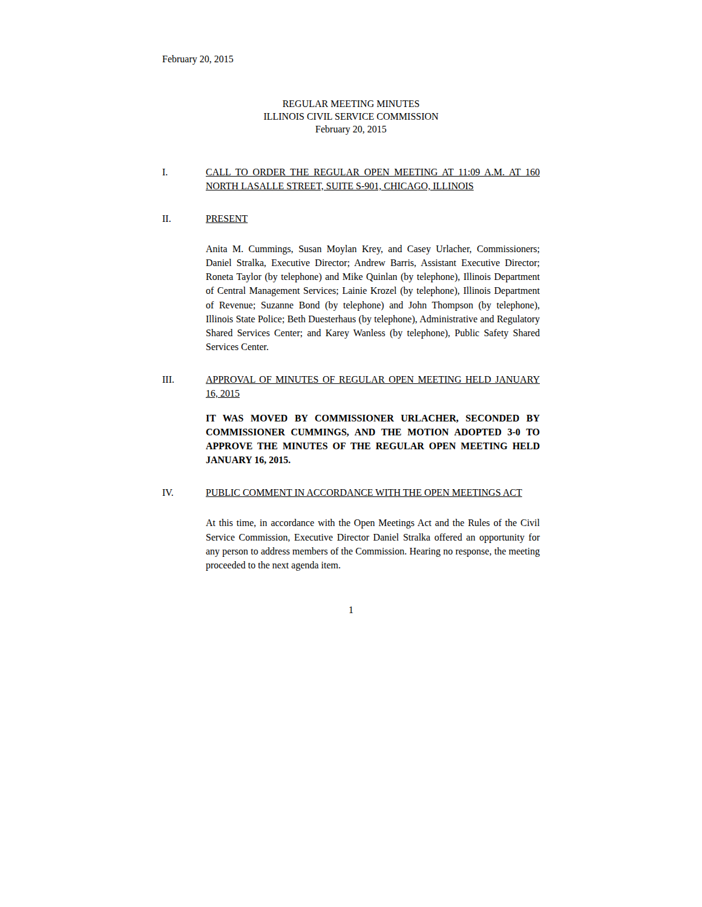February 20, 2015
REGULAR MEETING MINUTES
ILLINOIS CIVIL SERVICE COMMISSION
February 20, 2015
I.
CALL TO ORDER THE REGULAR OPEN MEETING AT 11:09 A.M. AT 160 NORTH LASALLE STREET, SUITE S-901, CHICAGO, ILLINOIS
II.
PRESENT
Anita M. Cummings, Susan Moylan Krey, and Casey Urlacher, Commissioners; Daniel Stralka, Executive Director; Andrew Barris, Assistant Executive Director; Roneta Taylor (by telephone) and Mike Quinlan (by telephone), Illinois Department of Central Management Services; Lainie Krozel (by telephone), Illinois Department of Revenue; Suzanne Bond (by telephone) and John Thompson (by telephone), Illinois State Police; Beth Duesterhaus (by telephone), Administrative and Regulatory Shared Services Center; and Karey Wanless (by telephone), Public Safety Shared Services Center.
III.
APPROVAL OF MINUTES OF REGULAR OPEN MEETING HELD JANUARY 16, 2015
IT WAS MOVED BY COMMISSIONER URLACHER, SECONDED BY COMMISSIONER CUMMINGS, AND THE MOTION ADOPTED 3-0 TO APPROVE THE MINUTES OF THE REGULAR OPEN MEETING HELD JANUARY 16, 2015.
IV.
PUBLIC COMMENT IN ACCORDANCE WITH THE OPEN MEETINGS ACT
At this time, in accordance with the Open Meetings Act and the Rules of the Civil Service Commission, Executive Director Daniel Stralka offered an opportunity for any person to address members of the Commission. Hearing no response, the meeting proceeded to the next agenda item.
1